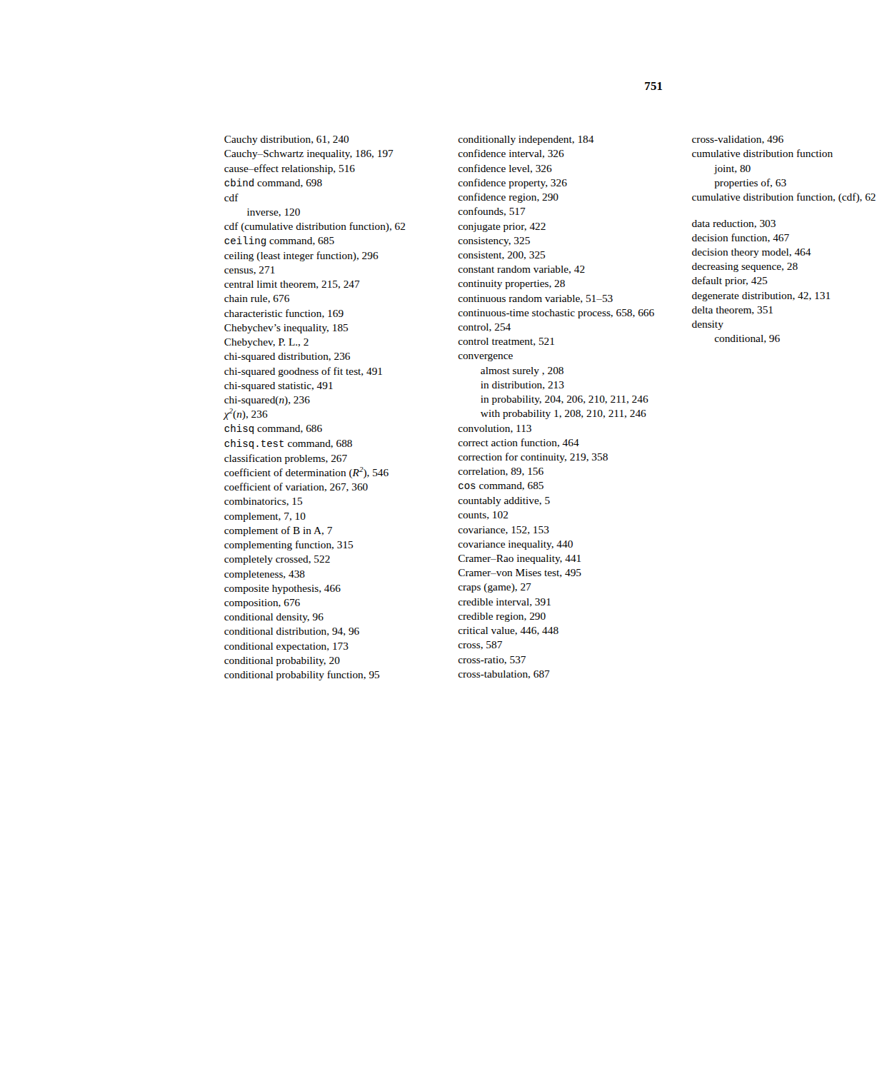751
Cauchy distribution, 61, 240
Cauchy–Schwartz inequality, 186, 197
cause–effect relationship, 516
cbind command, 698
cdf
inverse, 120
cdf (cumulative distribution function), 62
ceiling command, 685
ceiling (least integer function), 296
census, 271
central limit theorem, 215, 247
chain rule, 676
characteristic function, 169
Chebychev’s inequality, 185
Chebychev, P. L., 2
chi-squared distribution, 236
chi-squared goodness of fit test, 491
chi-squared statistic, 491
chi-squared(n), 236
χ2(n), 236
chisq command, 686
chisq.test command, 688
classification problems, 267
coefficient of determination (R2), 546
coefficient of variation, 267, 360
combinatorics, 15
complement, 7, 10
complement of B in A, 7
complementing function, 315
completely crossed, 522
completeness, 438
composite hypothesis, 466
composition, 676
conditional density, 96
conditional distribution, 94, 96
conditional expectation, 173
conditional probability, 20
conditional probability function, 95
conditionally independent, 184
confidence interval, 326
confidence level, 326
confidence property, 326
confidence region, 290
confounds, 517
conjugate prior, 422
consistency, 325
consistent, 200, 325
constant random variable, 42
continuity properties, 28
continuous random variable, 51–53
continuous-time stochastic process, 658, 666
control, 254
control treatment, 521
convergence
almost surely , 208
in distribution, 213
in probability, 204, 206, 210, 211, 246
with probability 1, 208, 210, 211, 246
convolution, 113
correct action function, 464
correction for continuity, 219, 358
correlation, 89, 156
cos command, 685
countably additive, 5
counts, 102
covariance, 152, 153
covariance inequality, 440
Cramer–Rao inequality, 441
Cramer–von Mises test, 495
craps (game), 27
credible interval, 391
credible region, 290
critical value, 446, 448
cross, 587
cross-ratio, 537
cross-tabulation, 687
cross-validation, 496
cumulative distribution function
joint, 80
properties of, 63
cumulative distribution function, (cdf), 62
data reduction, 303
decision function, 467
decision theory model, 464
decreasing sequence, 28
default prior, 425
degenerate distribution, 42, 131
delta theorem, 351
density
conditional, 96